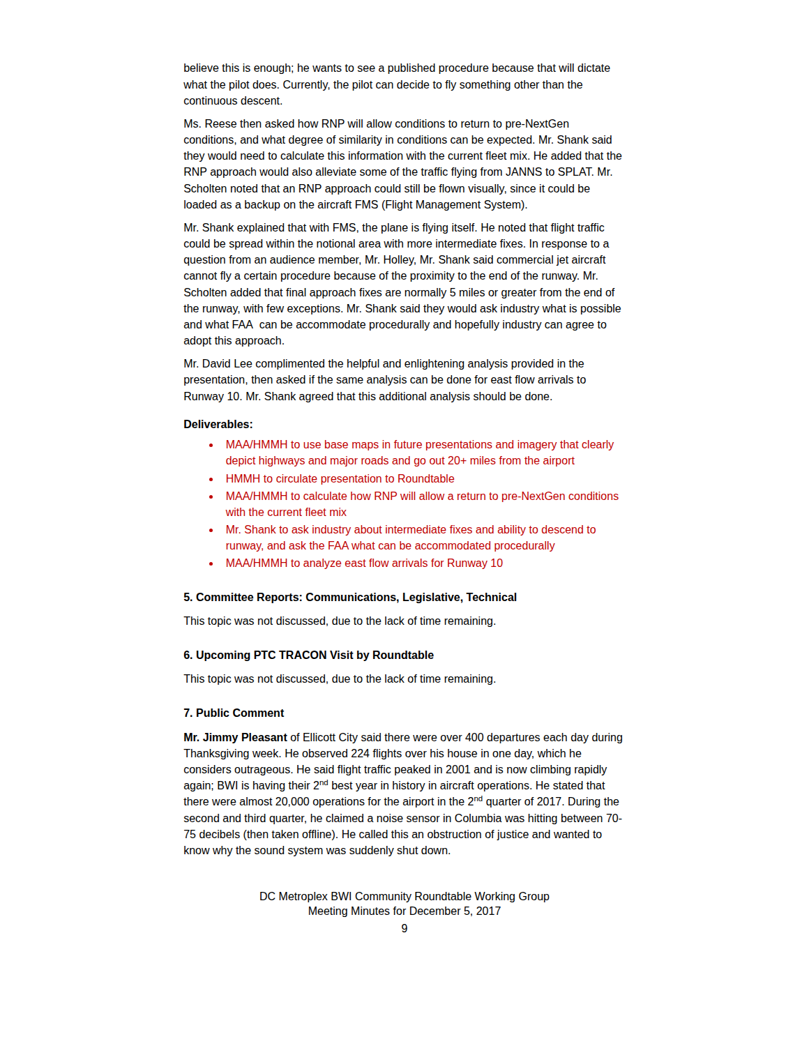believe this is enough; he wants to see a published procedure because that will dictate what the pilot does. Currently, the pilot can decide to fly something other than the continuous descent.
Ms. Reese then asked how RNP will allow conditions to return to pre-NextGen conditions, and what degree of similarity in conditions can be expected. Mr. Shank said they would need to calculate this information with the current fleet mix. He added that the RNP approach would also alleviate some of the traffic flying from JANNS to SPLAT. Mr. Scholten noted that an RNP approach could still be flown visually, since it could be loaded as a backup on the aircraft FMS (Flight Management System).
Mr. Shank explained that with FMS, the plane is flying itself. He noted that flight traffic could be spread within the notional area with more intermediate fixes. In response to a question from an audience member, Mr. Holley, Mr. Shank said commercial jet aircraft cannot fly a certain procedure because of the proximity to the end of the runway. Mr. Scholten added that final approach fixes are normally 5 miles or greater from the end of the runway, with few exceptions. Mr. Shank said they would ask industry what is possible and what FAA can be accommodate procedurally and hopefully industry can agree to adopt this approach.
Mr. David Lee complimented the helpful and enlightening analysis provided in the presentation, then asked if the same analysis can be done for east flow arrivals to Runway 10. Mr. Shank agreed that this additional analysis should be done.
Deliverables:
MAA/HMMH to use base maps in future presentations and imagery that clearly depict highways and major roads and go out 20+ miles from the airport
HMMH to circulate presentation to Roundtable
MAA/HMMH to calculate how RNP will allow a return to pre-NextGen conditions with the current fleet mix
Mr. Shank to ask industry about intermediate fixes and ability to descend to runway, and ask the FAA what can be accommodated procedurally
MAA/HMMH to analyze east flow arrivals for Runway 10
5. Committee Reports: Communications, Legislative, Technical
This topic was not discussed, due to the lack of time remaining.
6. Upcoming PTC TRACON Visit by Roundtable
This topic was not discussed, due to the lack of time remaining.
7. Public Comment
Mr. Jimmy Pleasant of Ellicott City said there were over 400 departures each day during Thanksgiving week. He observed 224 flights over his house in one day, which he considers outrageous. He said flight traffic peaked in 2001 and is now climbing rapidly again; BWI is having their 2nd best year in history in aircraft operations. He stated that there were almost 20,000 operations for the airport in the 2nd quarter of 2017. During the second and third quarter, he claimed a noise sensor in Columbia was hitting between 70-75 decibels (then taken offline). He called this an obstruction of justice and wanted to know why the sound system was suddenly shut down.
DC Metroplex BWI Community Roundtable Working Group
Meeting Minutes for December 5, 2017
9